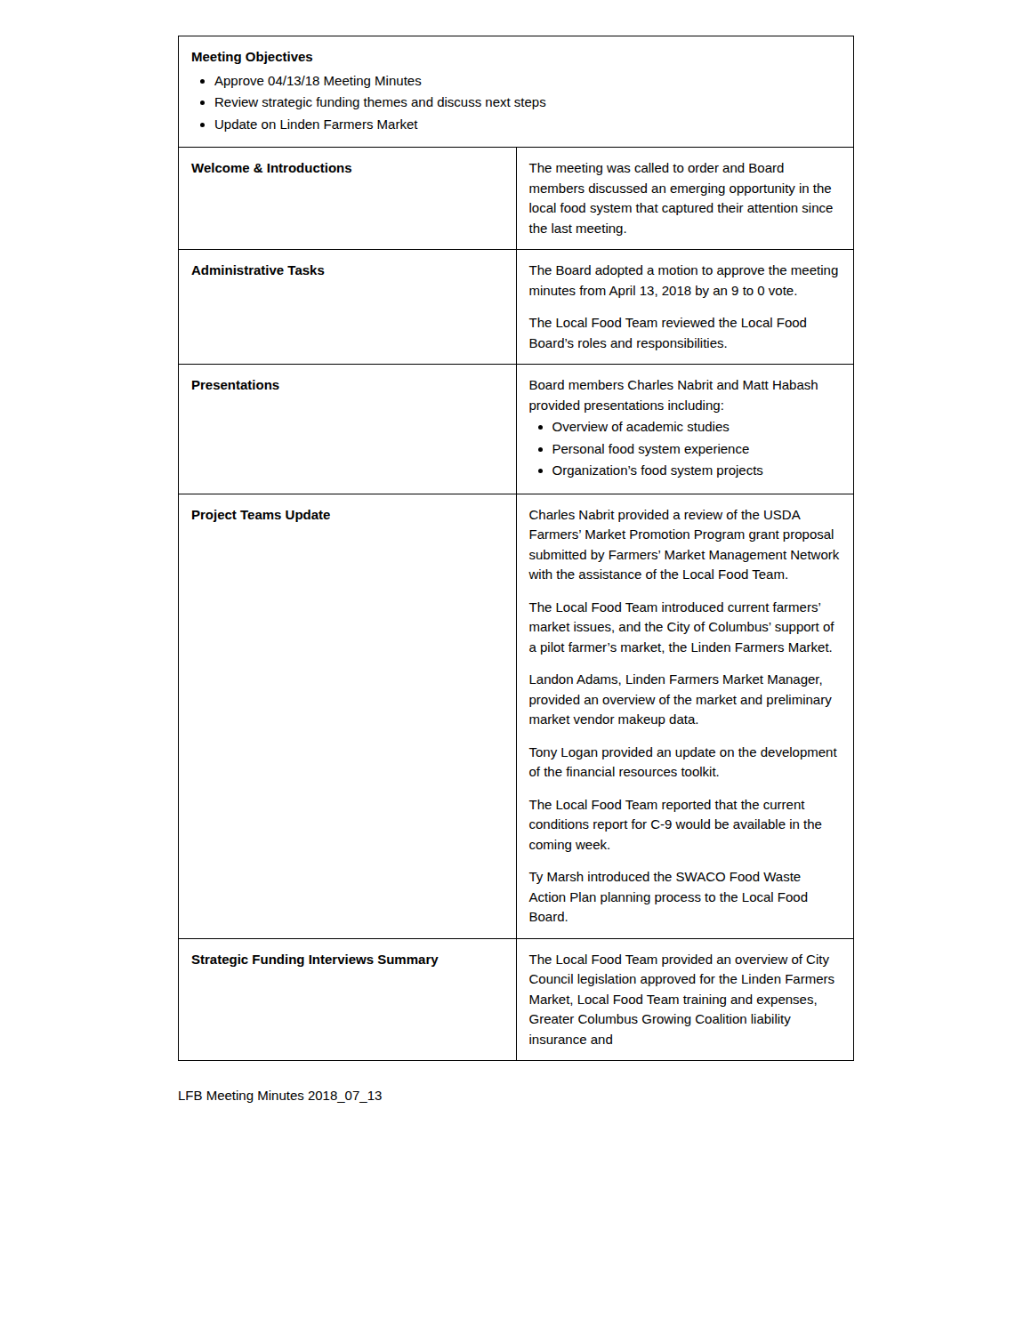| Meeting Objectives Approve 04/13/18 Meeting Minutes Review strategic funding themes and discuss next steps Update on Linden Farmers Market |
| Welcome & Introductions | The meeting was called to order and Board members discussed an emerging opportunity in the local food system that captured their attention since the last meeting. |
| Administrative Tasks | The Board adopted a motion to approve the meeting minutes from April 13, 2018 by an 9 to 0 vote. The Local Food Team reviewed the Local Food Board’s roles and responsibilities. |
| Presentations | Board members Charles Nabrit and Matt Habash provided presentations including: Overview of academic studies Personal food system experience Organization’s food system projects |
| Project Teams Update | Charles Nabrit provided a review of the USDA Farmers’ Market Promotion Program grant proposal submitted by Farmers’ Market Management Network with the assistance of the Local Food Team. The Local Food Team introduced current farmers’ market issues, and the City of Columbus’ support of a pilot farmer’s market, the Linden Farmers Market. Landon Adams, Linden Farmers Market Manager, provided an overview of the market and preliminary market vendor makeup data. Tony Logan provided an update on the development of the financial resources toolkit. The Local Food Team reported that the current conditions report for C-9 would be available in the coming week. Ty Marsh introduced the SWACO Food Waste Action Plan planning process to the Local Food Board. |
| Strategic Funding Interviews Summary | The Local Food Team provided an overview of City Council legislation approved for the Linden Farmers Market, Local Food Team training and expenses, Greater Columbus Growing Coalition liability insurance and |
LFB Meeting Minutes 2018_07_13